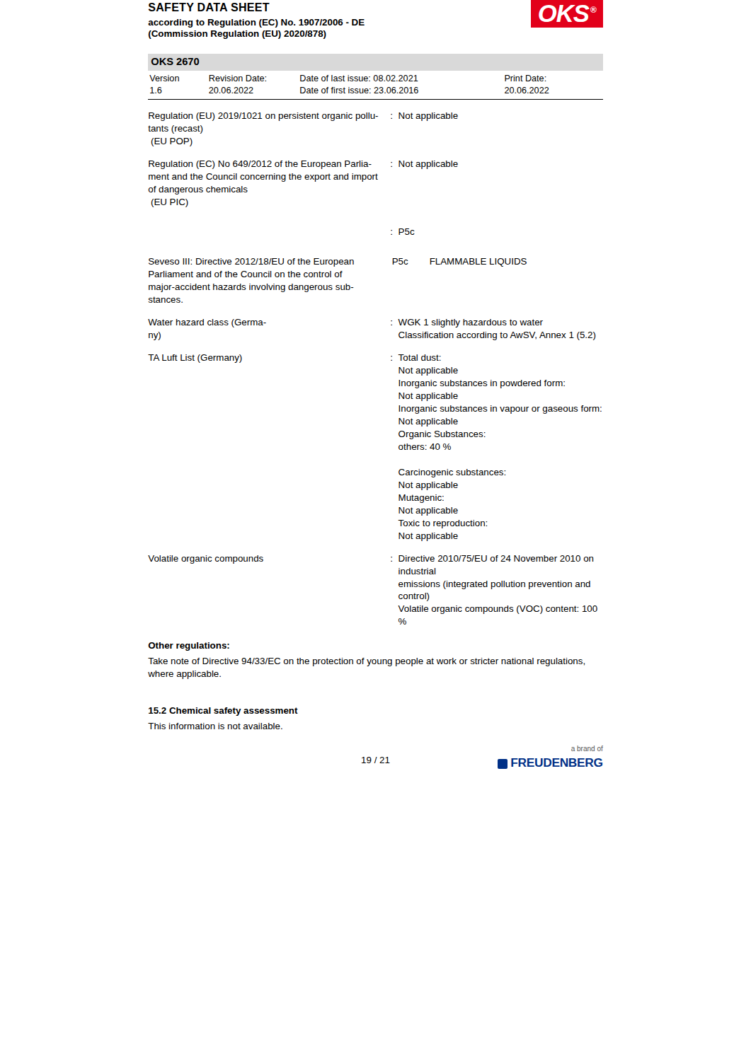SAFETY DATA SHEET
according to Regulation (EC) No. 1907/2006 - DE
(Commission Regulation (EU) 2020/878)
OKS®
OKS 2670
| Version 1.6 | Revision Date: 20.06.2022 | Date of last issue: 08.02.2021 Date of first issue: 23.06.2016 | Print Date: 20.06.2022 |
| Regulation (EU) 2019/1021 on persistent organic pollu- tants (recast) (EU POP) | : | Not applicable |
| Regulation (EC) No 649/2012 of the European Parlia- ment and the Council concerning the export and import of dangerous chemicals (EU PIC) | : | Not applicable |
| | : | P5c |
| Seveso III: Directive 2012/18/EU of the European Parliament and of the Council on the control of major-accident hazards involving dangerous sub- stances. | P5c | FLAMMABLE LIQUIDS |
| Water hazard class (Germa- ny) | : | WGK 1 slightly hazardous to water Classification according to AwSV, Annex 1 (5.2) |
| TA Luft List (Germany) | : | Total dust: Not applicable Inorganic substances in powdered form: Not applicable Inorganic substances in vapour or gaseous form: Not applicable Organic Substances: others: 40 % Carcinogenic substances: Not applicable Mutagenic: Not applicable Toxic to reproduction: Not applicable |
| Volatile organic compounds | : | Directive 2010/75/EU of 24 November 2010 on industrial emissions (integrated pollution prevention and control) Volatile organic compounds (VOC) content: 100 % |
Other regulations:
Take note of Directive 94/33/EC on the protection of young people at work or stricter national regulations, where applicable.
15.2 Chemical safety assessment
This information is not available.
19 / 21
a brand of FREUDENBERG